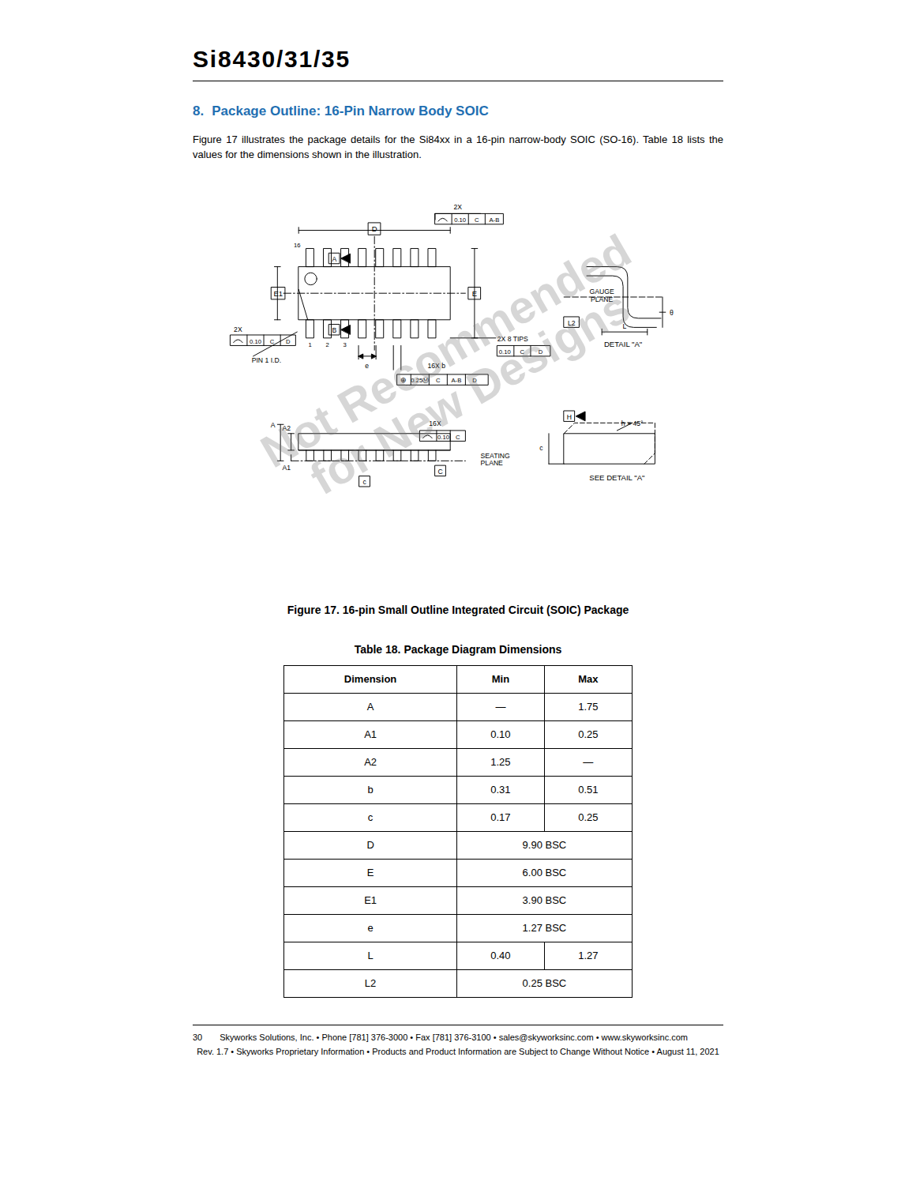Si8430/31/35
8. Package Outline: 16-Pin Narrow Body SOIC
Figure 17 illustrates the package details for the Si84xx in a 16-pin narrow-body SOIC (SO-16). Table 18 lists the values for the dimensions shown in the illustration.
D E E1 2X 0.10 C A-B 2X 0.10 C D PIN 1 I.D. 16 1 2 3 A B e 16X b ⊕ 0.25Ⓜ C A-B D 2X 8 TIPS 0.10 C D GAUGE PLANE L2 L θ DETAIL "A" SEATING PLANE A A2 A1 c 16X 0.10 C C c h × 45° H SEE DETAIL "A"
Not Recommended
for New Designs
Figure 17. 16-pin Small Outline Integrated Circuit (SOIC) Package
Table 18. Package Diagram Dimensions
| Dimension | Min | Max |
| --- | --- | --- |
| A | — | 1.75 |
| A1 | 0.10 | 0.25 |
| A2 | 1.25 | — |
| b | 0.31 | 0.51 |
| c | 0.17 | 0.25 |
| D | 9.90 BSC |
| E | 6.00 BSC |
| E1 | 3.90 BSC |
| e | 1.27 BSC |
| L | 0.40 | 1.27 |
| L2 | 0.25 BSC |
30 Skyworks Solutions, Inc. • Phone [781] 376-3000 • Fax [781] 376-3100 • sales@skyworksinc.com • www.skyworksinc.com
Rev. 1.7 • Skyworks Proprietary Information • Products and Product Information are Subject to Change Without Notice • August 11, 2021